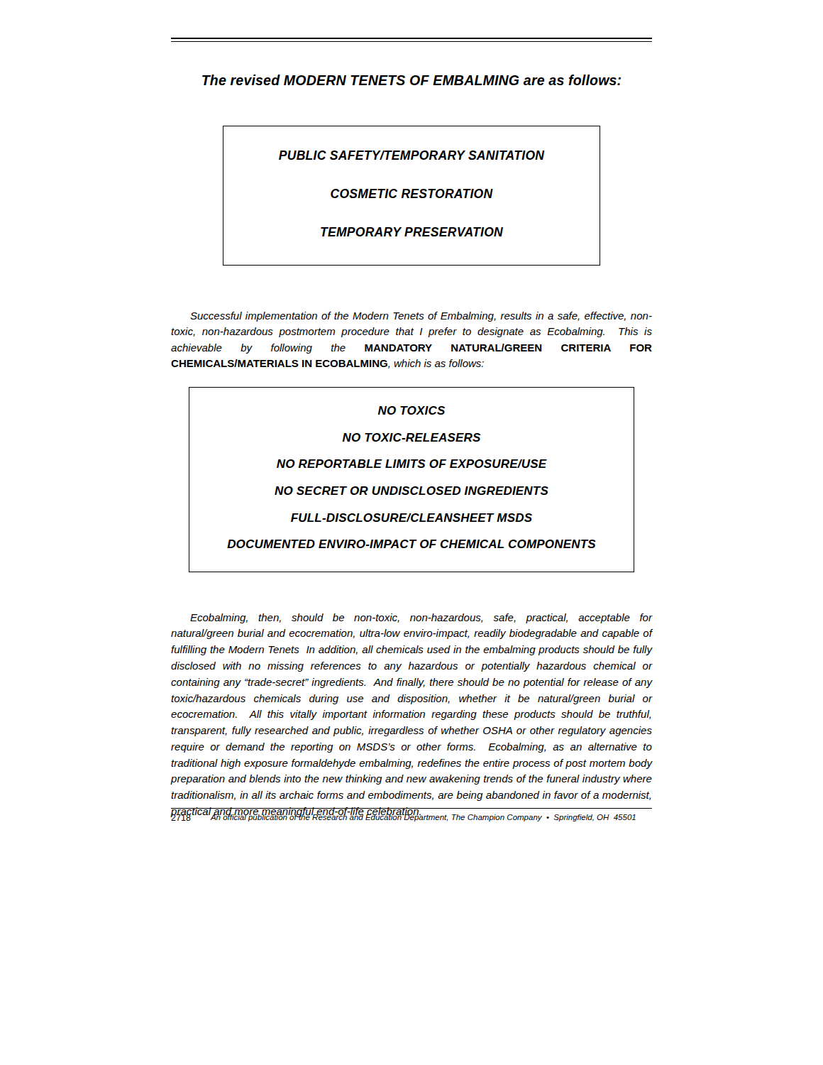The revised MODERN TENETS OF EMBALMING are as follows:
PUBLIC SAFETY/TEMPORARY SANITATION
COSMETIC RESTORATION
TEMPORARY PRESERVATION
Successful implementation of the Modern Tenets of Embalming, results in a safe, effective, non-toxic, non-hazardous postmortem procedure that I prefer to designate as Ecobalming. This is achievable by following the MANDATORY NATURAL/GREEN CRITERIA FOR CHEMICALS/MATERIALS IN ECOBALMING, which is as follows:
NO TOXICS
NO TOXIC-RELEASERS
NO REPORTABLE LIMITS OF EXPOSURE/USE
NO SECRET OR UNDISCLOSED INGREDIENTS
FULL-DISCLOSURE/CLEANSHEET MSDS
DOCUMENTED ENVIRO-IMPACT OF CHEMICAL COMPONENTS
Ecobalming, then, should be non-toxic, non-hazardous, safe, practical, acceptable for natural/green burial and ecocremation, ultra-low enviro-impact, readily biodegradable and capable of fulfilling the Modern Tenets In addition, all chemicals used in the embalming products should be fully disclosed with no missing references to any hazardous or potentially hazardous chemical or containing any “trade-secret” ingredients. And finally, there should be no potential for release of any toxic/hazardous chemicals during use and disposition, whether it be natural/green burial or ecocremation. All this vitally important information regarding these products should be truthful, transparent, fully researched and public, irregardless of whether OSHA or other regulatory agencies require or demand the reporting on MSDS’s or other forms. Ecobalming, as an alternative to traditional high exposure formaldehyde embalming, redefines the entire process of post mortem body preparation and blends into the new thinking and new awakening trends of the funeral industry where traditionalism, in all its archaic forms and embodiments, are being abandoned in favor of a modernist, practical and more meaningful end-of-life celebration.
2718 An official publication of the Research and Education Department, The Champion Company • Springfield, OH 45501